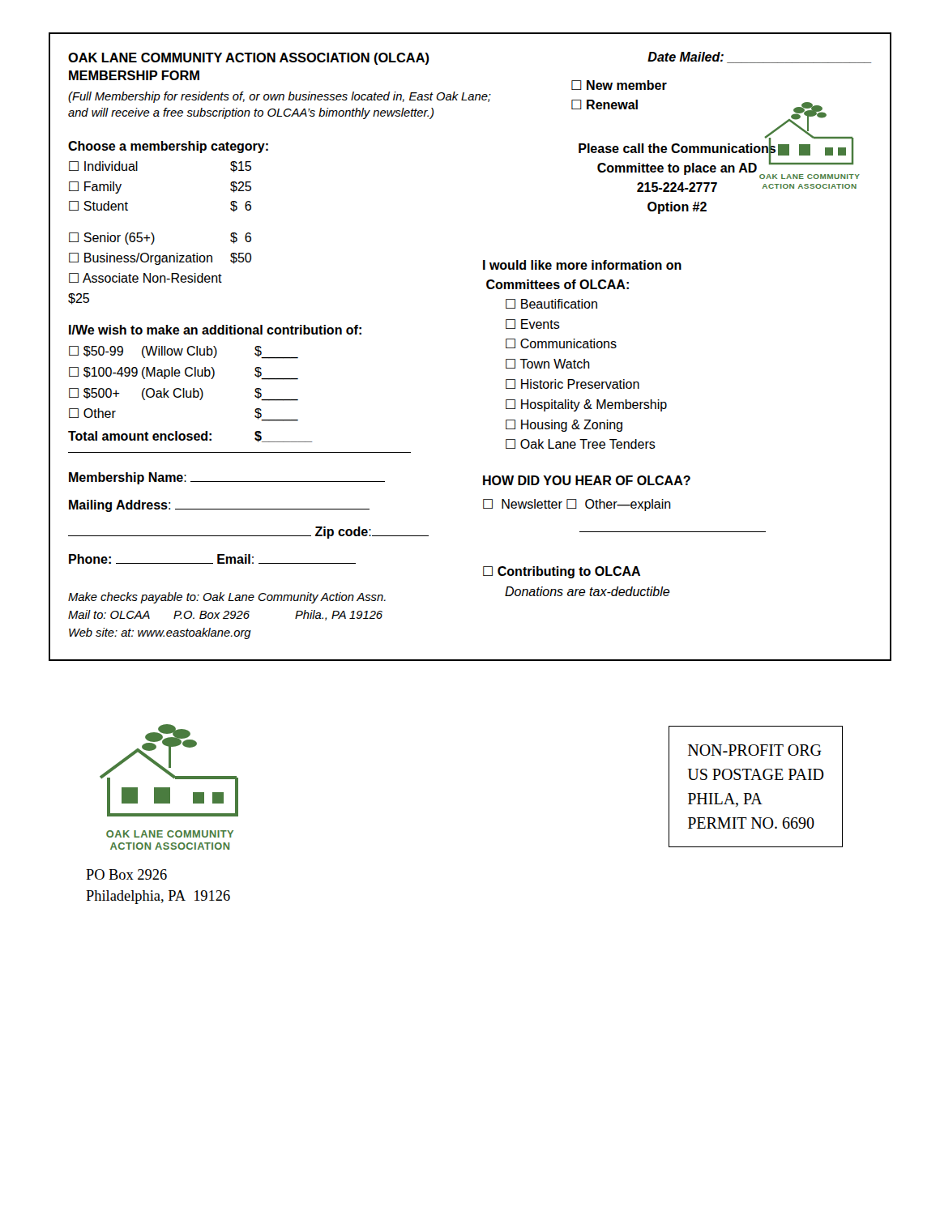OAK LANE COMMUNITY ACTION ASSOCIATION (OLCAA)
MEMBERSHIP FORM
Date Mailed: ____________________
(Full Membership for residents of, or own businesses located in, East Oak Lane;
and will receive a free subscription to OLCAA’s bimonthly newsletter.)
☐ New member
☐ Renewal
OAK LANE COMMUNITY
ACTION ASSOCIATION
Choose a membership category:
☐ Individual$15
☐ Family$25
☐ Student$ 6
☐ Senior (65+)$ 6
☐ Business/Organization$50
☐ Associate Non-Resident $25
I/We wish to make an additional contribution of:
☐ $50-99(Willow Club)$_____
☐ $100-499(Maple Club)$_____
☐ $500+(Oak Club)$_____
☐ Other $_____
Total amount enclosed:$_______
Membership Name:
Mailing Address:
Zip code:
Phone: Email:
Make checks payable to: Oak Lane Community Action Assn.
Mail to: OLCAA P.O. Box 2926 Phila., PA 19126
Web site: at: www.eastoaklane.org
Please call the Communications
Committee to place an AD
215-224-2777
Option #2
I would like more information on
Committees of OLCAA:
☐ Beautification
☐ Events
☐ Communications
☐ Town Watch
☐ Historic Preservation
☐ Hospitality & Membership
☐ Housing & Zoning
☐ Oak Lane Tree Tenders
HOW DID YOU HEAR OF OLCAA?
☐ Newsletter ☐ Other—explain
☐ Contributing to OLCAA
Donations are tax-deductible
OAK LANE COMMUNITY
ACTION ASSOCIATION
PO Box 2926
Philadelphia, PA 19126
NON-PROFIT ORG
US POSTAGE PAID
PHILA, PA
PERMIT NO. 6690